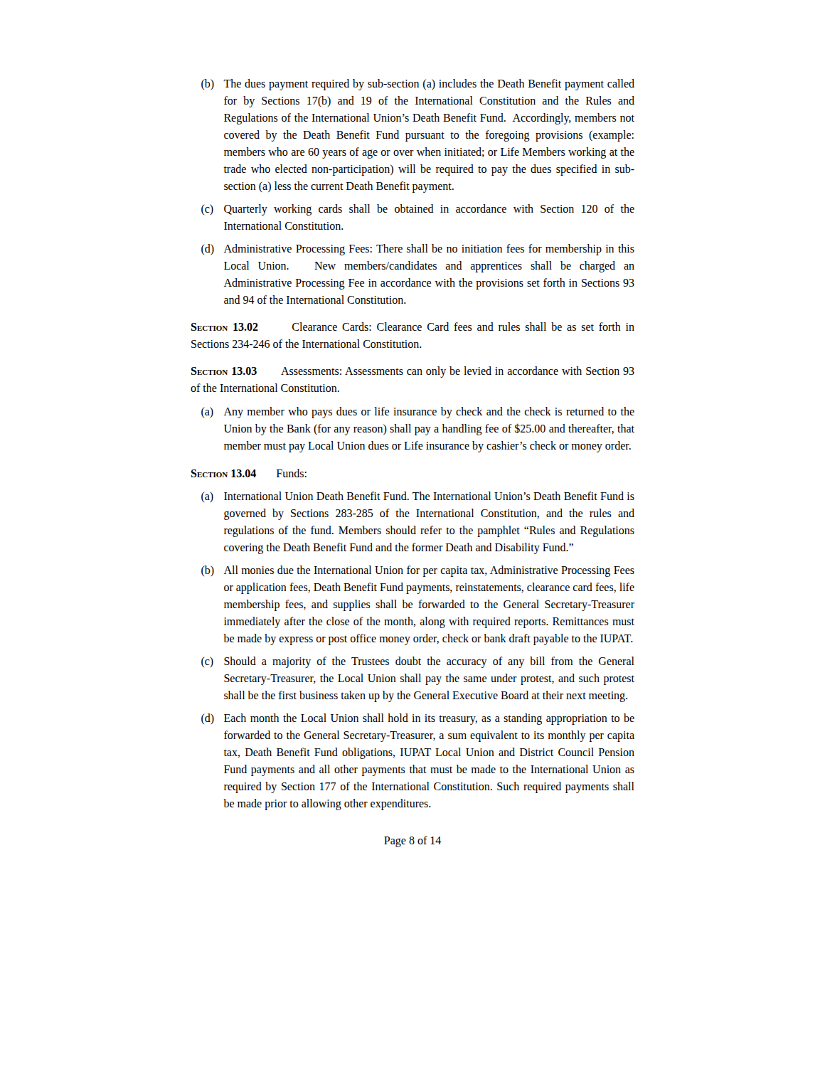(b) The dues payment required by sub-section (a) includes the Death Benefit payment called for by Sections 17(b) and 19 of the International Constitution and the Rules and Regulations of the International Union’s Death Benefit Fund. Accordingly, members not covered by the Death Benefit Fund pursuant to the foregoing provisions (example: members who are 60 years of age or over when initiated; or Life Members working at the trade who elected non-participation) will be required to pay the dues specified in sub-section (a) less the current Death Benefit payment.
(c) Quarterly working cards shall be obtained in accordance with Section 120 of the International Constitution.
(d) Administrative Processing Fees: There shall be no initiation fees for membership in this Local Union. New members/candidates and apprentices shall be charged an Administrative Processing Fee in accordance with the provisions set forth in Sections 93 and 94 of the International Constitution.
Section 13.02 Clearance Cards: Clearance Card fees and rules shall be as set forth in Sections 234-246 of the International Constitution.
Section 13.03 Assessments: Assessments can only be levied in accordance with Section 93 of the International Constitution.
(a) Any member who pays dues or life insurance by check and the check is returned to the Union by the Bank (for any reason) shall pay a handling fee of $25.00 and thereafter, that member must pay Local Union dues or Life insurance by cashier’s check or money order.
Section 13.04 Funds:
(a) International Union Death Benefit Fund. The International Union’s Death Benefit Fund is governed by Sections 283-285 of the International Constitution, and the rules and regulations of the fund. Members should refer to the pamphlet “Rules and Regulations covering the Death Benefit Fund and the former Death and Disability Fund.”
(b) All monies due the International Union for per capita tax, Administrative Processing Fees or application fees, Death Benefit Fund payments, reinstatements, clearance card fees, life membership fees, and supplies shall be forwarded to the General Secretary-Treasurer immediately after the close of the month, along with required reports. Remittances must be made by express or post office money order, check or bank draft payable to the IUPAT.
(c) Should a majority of the Trustees doubt the accuracy of any bill from the General Secretary-Treasurer, the Local Union shall pay the same under protest, and such protest shall be the first business taken up by the General Executive Board at their next meeting.
(d) Each month the Local Union shall hold in its treasury, as a standing appropriation to be forwarded to the General Secretary-Treasurer, a sum equivalent to its monthly per capita tax, Death Benefit Fund obligations, IUPAT Local Union and District Council Pension Fund payments and all other payments that must be made to the International Union as required by Section 177 of the International Constitution. Such required payments shall be made prior to allowing other expenditures.
Page 8 of 14